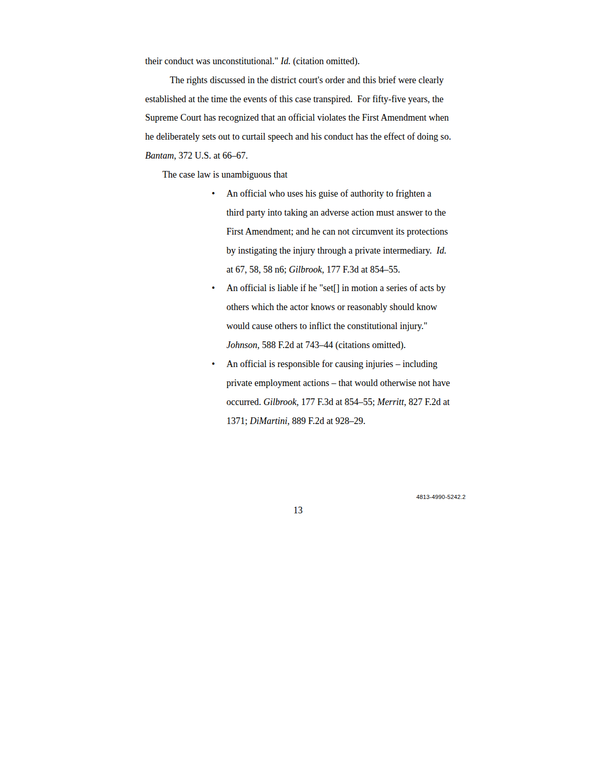their conduct was unconstitutional." Id. (citation omitted).
The rights discussed in the district court's order and this brief were clearly established at the time the events of this case transpired. For fifty-five years, the Supreme Court has recognized that an official violates the First Amendment when he deliberately sets out to curtail speech and his conduct has the effect of doing so. Bantam, 372 U.S. at 66–67.
The case law is unambiguous that
An official who uses his guise of authority to frighten a third party into taking an adverse action must answer to the First Amendment; and he can not circumvent its protections by instigating the injury through a private intermediary. Id. at 67, 58, 58 n6; Gilbrook, 177 F.3d at 854–55.
An official is liable if he "set[] in motion a series of acts by others which the actor knows or reasonably should know would cause others to inflict the constitutional injury." Johnson, 588 F.2d at 743–44 (citations omitted).
An official is responsible for causing injuries – including private employment actions – that would otherwise not have occurred. Gilbrook, 177 F.3d at 854–55; Merritt, 827 F.2d at 1371; DiMartini, 889 F.2d at 928–29.
13
4813-4990-5242.2